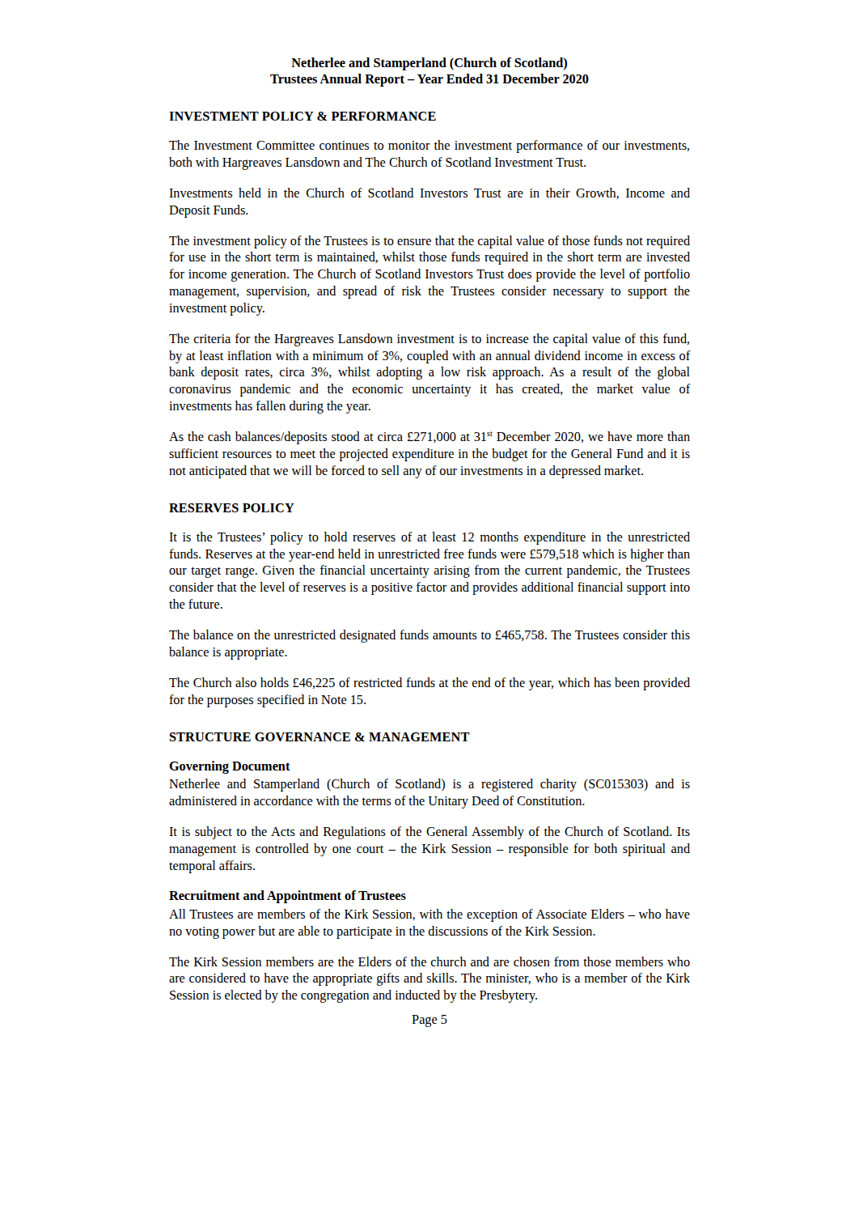Netherlee and Stamperland (Church of Scotland) Trustees Annual Report – Year Ended 31 December 2020
INVESTMENT POLICY & PERFORMANCE
The Investment Committee continues to monitor the investment performance of our investments, both with Hargreaves Lansdown and The Church of Scotland Investment Trust.
Investments held in the Church of Scotland Investors Trust are in their Growth, Income and Deposit Funds.
The investment policy of the Trustees is to ensure that the capital value of those funds not required for use in the short term is maintained, whilst those funds required in the short term are invested for income generation. The Church of Scotland Investors Trust does provide the level of portfolio management, supervision, and spread of risk the Trustees consider necessary to support the investment policy.
The criteria for the Hargreaves Lansdown investment is to increase the capital value of this fund, by at least inflation with a minimum of 3%, coupled with an annual dividend income in excess of bank deposit rates, circa 3%, whilst adopting a low risk approach. As a result of the global coronavirus pandemic and the economic uncertainty it has created, the market value of investments has fallen during the year.
As the cash balances/deposits stood at circa £271,000 at 31st December 2020, we have more than sufficient resources to meet the projected expenditure in the budget for the General Fund and it is not anticipated that we will be forced to sell any of our investments in a depressed market.
RESERVES POLICY
It is the Trustees’ policy to hold reserves of at least 12 months expenditure in the unrestricted funds. Reserves at the year-end held in unrestricted free funds were £579,518 which is higher than our target range. Given the financial uncertainty arising from the current pandemic, the Trustees consider that the level of reserves is a positive factor and provides additional financial support into the future.
The balance on the unrestricted designated funds amounts to £465,758. The Trustees consider this balance is appropriate.
The Church also holds £46,225 of restricted funds at the end of the year, which has been provided for the purposes specified in Note 15.
STRUCTURE GOVERNANCE & MANAGEMENT
Governing Document
Netherlee and Stamperland (Church of Scotland) is a registered charity (SC015303) and is administered in accordance with the terms of the Unitary Deed of Constitution.
It is subject to the Acts and Regulations of the General Assembly of the Church of Scotland. Its management is controlled by one court – the Kirk Session – responsible for both spiritual and temporal affairs.
Recruitment and Appointment of Trustees
All Trustees are members of the Kirk Session, with the exception of Associate Elders – who have no voting power but are able to participate in the discussions of the Kirk Session.
The Kirk Session members are the Elders of the church and are chosen from those members who are considered to have the appropriate gifts and skills. The minister, who is a member of the Kirk Session is elected by the congregation and inducted by the Presbytery.
Page 5